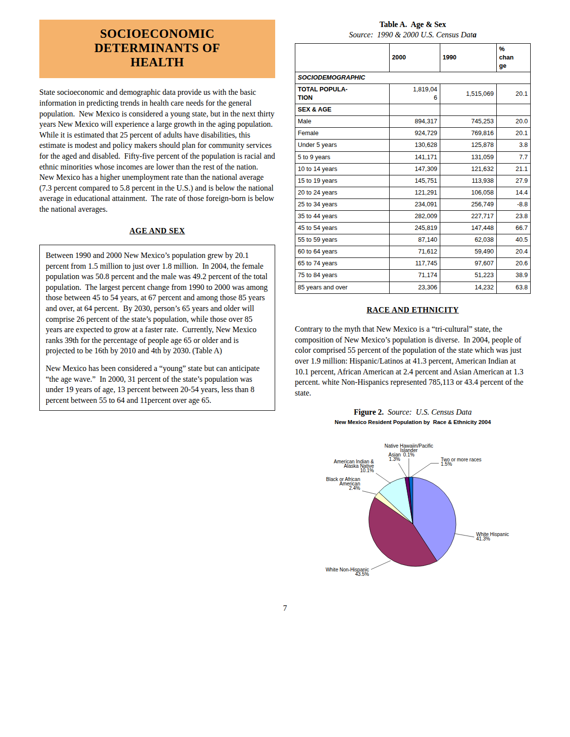SOCIOECONOMIC
DETERMINANTS OF
HEALTH
State socioeconomic and demographic data provide us with the basic information in predicting trends in health care needs for the general population. New Mexico is considered a young state, but in the next thirty years New Mexico will experience a large growth in the aging population. While it is estimated that 25 percent of adults have disabilities, this estimate is modest and policy makers should plan for community services for the aged and disabled. Fifty-five percent of the population is racial and ethnic minorities whose incomes are lower than the rest of the nation. New Mexico has a higher unemployment rate than the national average (7.3 percent compared to 5.8 percent in the U.S.) and is below the national average in educational attainment. The rate of those foreign-born is below the national averages.
AGE AND SEX
Between 1990 and 2000 New Mexico’s population grew by 20.1 percent from 1.5 million to just over 1.8 million. In 2004, the female population was 50.8 percent and the male was 49.2 percent of the total population. The largest percent change from 1990 to 2000 was among those between 45 to 54 years, at 67 percent and among those 85 years and over, at 64 percent. By 2030, person’s 65 years and older will comprise 26 percent of the state’s population, while those over 85 years are expected to grow at a faster rate. Currently, New Mexico ranks 39th for the percentage of people age 65 or older and is projected to be 16th by 2010 and 4th by 2030. (Table A)
New Mexico has been considered a “young” state but can anticipate “the age wave.” In 2000, 31 percent of the state’s population was under 19 years of age, 13 percent between 20-54 years, less than 8 percent between 55 to 64 and 11percent over age 65.
Table A. Age & Sex
Source: 1990 & 2000 U.S. Census Data
| | 2000 | 1990 | % chan ge |
| SOCIODEMOGRAPHIC |
| TOTAL POPULA- TION | 1,819,04 6 | 1,515,069 | 20.1 |
| SEX & AGE | | | |
| Male | 894,317 | 745,253 | 20.0 |
| Female | 924,729 | 769,816 | 20.1 |
| Under 5 years | 130,628 | 125,878 | 3.8 |
| 5 to 9 years | 141,171 | 131,059 | 7.7 |
| 10 to 14 years | 147,309 | 121,632 | 21.1 |
| 15 to 19 years | 145,751 | 113,938 | 27.9 |
| 20 to 24 years | 121,291 | 106,058 | 14.4 |
| 25 to 34 years | 234,091 | 256,749 | -8.8 |
| 35 to 44 years | 282,009 | 227,717 | 23.8 |
| 45 to 54 years | 245,819 | 147,448 | 66.7 |
| 55 to 59 years | 87,140 | 62,038 | 40.5 |
| 60 to 64 years | 71,612 | 59,490 | 20.4 |
| 65 to 74 years | 117,745 | 97,607 | 20.6 |
| 75 to 84 years | 71,174 | 51,223 | 38.9 |
| 85 years and over | 23,306 | 14,232 | 63.8 |
RACE AND ETHNICITY
Contrary to the myth that New Mexico is a “tri-cultural” state, the composition of New Mexico’s population is diverse. In 2004, people of color comprised 55 percent of the population of the state which was just over 1.9 million: Hispanic/Latinos at 41.3 percent, American Indian at 10.1 percent, African American at 2.4 percent and Asian American at 1.3 percent. white Non-Hispanics represented 785,113 or 43.4 percent of the state.
Figure 2. Source: U.S. Census Data
New Mexico Resident Population by Race & Ethnicity 2004
Slices (clockwise from 12 o'clock): White Hispanic 41.3%, White Non-Hispanic 43.5%, Black 2.4%, American Indian 10.1%, Asian 1.3%, Native Hawaiian 0.1%, Two or more 1.5% Native Hawaiin/Pacific Islander 0.1% Asian 1.3% Two or more races 1.5% American Indian & Alaska Native 10.1% Black or African American 2.4% White Hispanic 41.3% White Non-Hispanic 43.5%
7